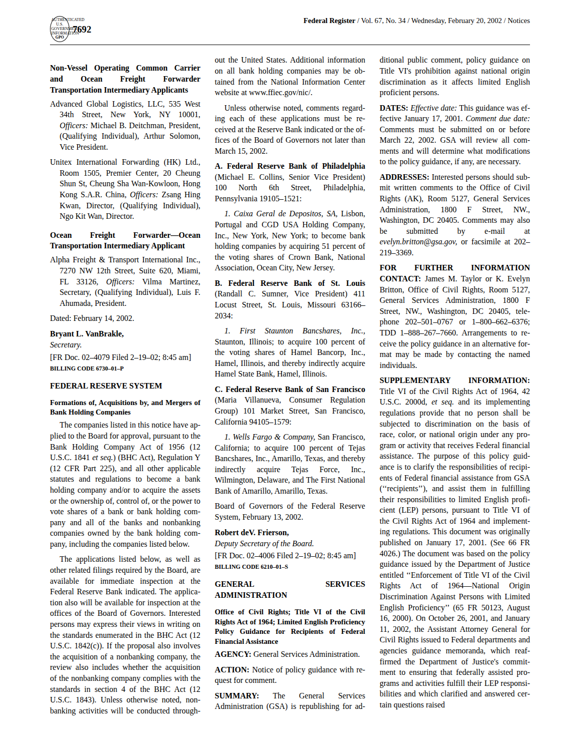AUTHENTICATED
U.S. GOVERNMENT
INFORMATION
GPO
7692
Federal Register / Vol. 67, No. 34 / Wednesday, February 20, 2002 / Notices
Non-Vessel Operating Common Carrier and Ocean Freight Forwarder Transportation Intermediary Applicants
Advanced Global Logistics, LLC, 535 West 34th Street, New York, NY 10001, Officers: Michael B. Deitchman, President, (Qualifying Individual), Arthur Solomon, Vice President.
Unitex International Forwarding (HK) Ltd., Room 1505, Premier Center, 20 Cheung Shun St, Cheung Sha Wan-Kowloon, Hong Kong S.A.R. China, Officers: Zsang Hing Kwan, Director, (Qualifying Individual), Ngo Kit Wan, Director.
Ocean Freight Forwarder—Ocean Transportation Intermediary Applicant
Alpha Freight & Transport International Inc., 7270 NW 12th Street, Suite 620, Miami, FL 33126, Officers: Vilma Martinez, Secretary, (Qualifying Individual), Luis F. Ahumada, President.
Dated: February 14, 2002.
Bryant L. VanBrakle,
Secretary.
[FR Doc. 02–4079 Filed 2–19–02; 8:45 am]
BILLING CODE 6730–01–P
FEDERAL RESERVE SYSTEM
Formations of, Acquisitions by, and Mergers of Bank Holding Companies
The companies listed in this notice have applied to the Board for approval, pursuant to the Bank Holding Company Act of 1956 (12 U.S.C. 1841 et seq.) (BHC Act), Regulation Y (12 CFR Part 225), and all other applicable statutes and regulations to become a bank holding company and/or to acquire the assets or the ownership of, control of, or the power to vote shares of a bank or bank holding company and all of the banks and nonbanking companies owned by the bank holding company, including the companies listed below.
The applications listed below, as well as other related filings required by the Board, are available for immediate inspection at the Federal Reserve Bank indicated. The application also will be available for inspection at the offices of the Board of Governors. Interested persons may express their views in writing on the standards enumerated in the BHC Act (12 U.S.C. 1842(c)). If the proposal also involves the acquisition of a nonbanking company, the review also includes whether the acquisition of the nonbanking company complies with the standards in section 4 of the BHC Act (12 U.S.C. 1843). Unless otherwise noted, nonbanking activities will be conducted throughout the United States. Additional information on all bank holding companies may be obtained from the National Information Center website at www.ffiec.gov/nic/.
Unless otherwise noted, comments regarding each of these applications must be received at the Reserve Bank indicated or the offices of the Board of Governors not later than March 15, 2002.
A. Federal Reserve Bank of Philadelphia (Michael E. Collins, Senior Vice President) 100 North 6th Street, Philadelphia, Pennsylvania 19105–1521:
1. Caixa Geral de Depositos, SA, Lisbon, Portugal and CGD USA Holding Company, Inc., New York, New York; to become bank holding companies by acquiring 51 percent of the voting shares of Crown Bank, National Association, Ocean City, New Jersey.
B. Federal Reserve Bank of St. Louis (Randall C. Sumner, Vice President) 411 Locust Street, St. Louis, Missouri 63166–2034:
1. First Staunton Bancshares, Inc., Staunton, Illinois; to acquire 100 percent of the voting shares of Hamel Bancorp, Inc., Hamel, Illinois, and thereby indirectly acquire Hamel State Bank, Hamel, Illinois.
C. Federal Reserve Bank of San Francisco (Maria Villanueva, Consumer Regulation Group) 101 Market Street, San Francisco, California 94105–1579:
1. Wells Fargo & Company, San Francisco, California; to acquire 100 percent of Tejas Bancshares, Inc., Amarillo, Texas, and thereby indirectly acquire Tejas Force, Inc., Wilmington, Delaware, and The First National Bank of Amarillo, Amarillo, Texas.
Board of Governors of the Federal Reserve System, February 13, 2002.
Robert deV. Frierson,
Deputy Secretary of the Board.
[FR Doc. 02–4006 Filed 2–19–02; 8:45 am]
BILLING CODE 6210–01–S
GENERAL SERVICES ADMINISTRATION
Office of Civil Rights; Title VI of the Civil Rights Act of 1964; Limited English Proficiency Policy Guidance for Recipients of Federal Financial Assistance
AGENCY: General Services Administration.
ACTION: Notice of policy guidance with request for comment.
SUMMARY: The General Services Administration (GSA) is republishing for additional public comment, policy guidance on Title VI's prohibition against national origin discrimination as it affects limited English proficient persons.
DATES: Effective date: This guidance was effective January 17, 2001. Comment due date: Comments must be submitted on or before March 22, 2002. GSA will review all comments and will determine what modifications to the policy guidance, if any, are necessary.
ADDRESSES: Interested persons should submit written comments to the Office of Civil Rights (AK), Room 5127, General Services Administration, 1800 F Street, NW., Washington, DC 20405. Comments may also be submitted by e-mail at evelyn.britton@gsa.gov, or facsimile at 202–219–3369.
FOR FURTHER INFORMATION CONTACT: James M. Taylor or K. Evelyn Britton, Office of Civil Rights, Room 5127, General Services Administration, 1800 F Street, NW., Washington, DC 20405, telephone 202–501–0767 or 1–800–662–6376; TDD 1–888–267–7660. Arrangements to receive the policy guidance in an alternative format may be made by contacting the named individuals.
SUPPLEMENTARY INFORMATION: Title VI of the Civil Rights Act of 1964, 42 U.S.C. 2000d, et seq. and its implementing regulations provide that no person shall be subjected to discrimination on the basis of race, color, or national origin under any program or activity that receives Federal financial assistance. The purpose of this policy guidance is to clarify the responsibilities of recipients of Federal financial assistance from GSA (‘‘recipients’’), and assist them in fulfilling their responsibilities to limited English proficient (LEP) persons, pursuant to Title VI of the Civil Rights Act of 1964 and implementing regulations. This document was originally published on January 17, 2001. (See 66 FR 4026.) The document was based on the policy guidance issued by the Department of Justice entitled ‘‘Enforcement of Title VI of the Civil Rights Act of 1964—National Origin Discrimination Against Persons with Limited English Proficiency’’ (65 FR 50123, August 16, 2000). On October 26, 2001, and January 11, 2002, the Assistant Attorney General for Civil Rights issued to Federal departments and agencies guidance memoranda, which reaffirmed the Department of Justice's commitment to ensuring that federally assisted programs and activities fulfill their LEP responsibilities and which clarified and answered certain questions raised